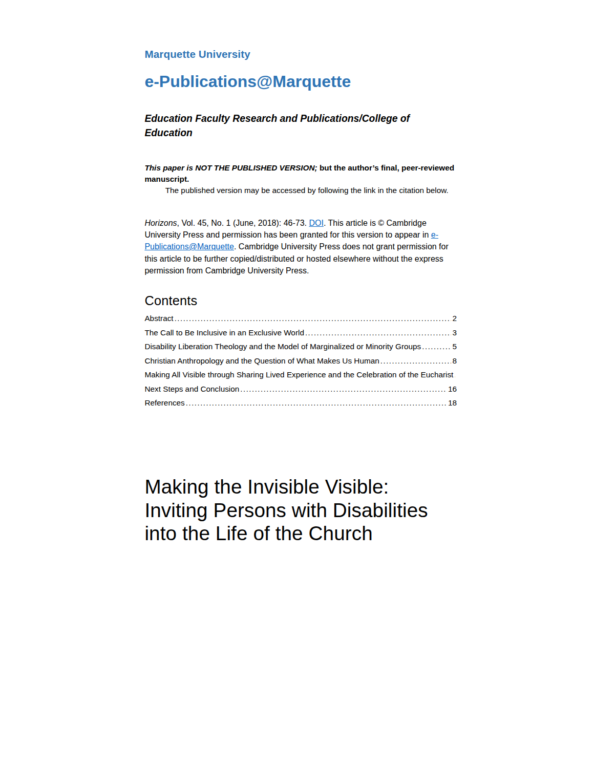Marquette University
e-Publications@Marquette
Education Faculty Research and Publications/College of Education
This paper is NOT THE PUBLISHED VERSION; but the author’s final, peer-reviewed manuscript. The published version may be accessed by following the link in the citation below.
Horizons, Vol. 45, No. 1 (June, 2018): 46-73. DOI. This article is © Cambridge University Press and permission has been granted for this version to appear in e-Publications@Marquette. Cambridge University Press does not grant permission for this article to be further copied/distributed or hosted elsewhere without the express permission from Cambridge University Press.
Contents
Abstract........................................................................................................................................... 2
The Call to Be Inclusive in an Exclusive World............................................................................................. 3
Disability Liberation Theology and the Model of Marginalized or Minority Groups.................................... 5
Christian Anthropology and the Question of What Makes Us Human........................................................ 8
Making All Visible through Sharing Lived Experience and the Celebration of the Eucharist..................... 10
Next Steps and Conclusion............................................................................................................................. 16
References............................................................................................................................................. 18
Making the Invisible Visible: Inviting Persons with Disabilities into the Life of the Church